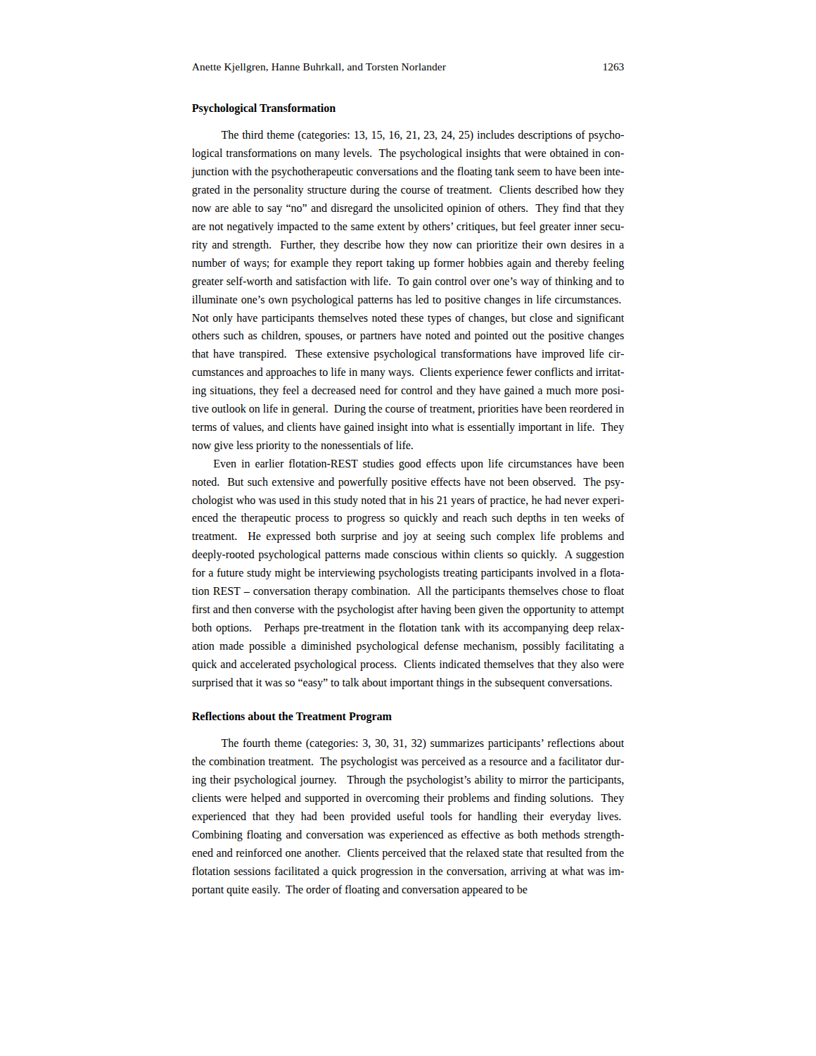Anette Kjellgren, Hanne Buhrkall, and Torsten Norlander 1263
Psychological Transformation
The third theme (categories: 13, 15, 16, 21, 23, 24, 25) includes descriptions of psychological transformations on many levels. The psychological insights that were obtained in conjunction with the psychotherapeutic conversations and the floating tank seem to have been integrated in the personality structure during the course of treatment. Clients described how they now are able to say “no” and disregard the unsolicited opinion of others. They find that they are not negatively impacted to the same extent by others’ critiques, but feel greater inner security and strength. Further, they describe how they now can prioritize their own desires in a number of ways; for example they report taking up former hobbies again and thereby feeling greater self-worth and satisfaction with life. To gain control over one’s way of thinking and to illuminate one’s own psychological patterns has led to positive changes in life circumstances. Not only have participants themselves noted these types of changes, but close and significant others such as children, spouses, or partners have noted and pointed out the positive changes that have transpired. These extensive psychological transformations have improved life circumstances and approaches to life in many ways. Clients experience fewer conflicts and irritating situations, they feel a decreased need for control and they have gained a much more positive outlook on life in general. During the course of treatment, priorities have been reordered in terms of values, and clients have gained insight into what is essentially important in life. They now give less priority to the nonessentials of life.
Even in earlier flotation-REST studies good effects upon life circumstances have been noted. But such extensive and powerfully positive effects have not been observed. The psychologist who was used in this study noted that in his 21 years of practice, he had never experienced the therapeutic process to progress so quickly and reach such depths in ten weeks of treatment. He expressed both surprise and joy at seeing such complex life problems and deeply-rooted psychological patterns made conscious within clients so quickly. A suggestion for a future study might be interviewing psychologists treating participants involved in a flotation REST – conversation therapy combination. All the participants themselves chose to float first and then converse with the psychologist after having been given the opportunity to attempt both options. Perhaps pre-treatment in the flotation tank with its accompanying deep relaxation made possible a diminished psychological defense mechanism, possibly facilitating a quick and accelerated psychological process. Clients indicated themselves that they also were surprised that it was so “easy” to talk about important things in the subsequent conversations.
Reflections about the Treatment Program
The fourth theme (categories: 3, 30, 31, 32) summarizes participants’ reflections about the combination treatment. The psychologist was perceived as a resource and a facilitator during their psychological journey. Through the psychologist’s ability to mirror the participants, clients were helped and supported in overcoming their problems and finding solutions. They experienced that they had been provided useful tools for handling their everyday lives. Combining floating and conversation was experienced as effective as both methods strengthened and reinforced one another. Clients perceived that the relaxed state that resulted from the flotation sessions facilitated a quick progression in the conversation, arriving at what was important quite easily. The order of floating and conversation appeared to be